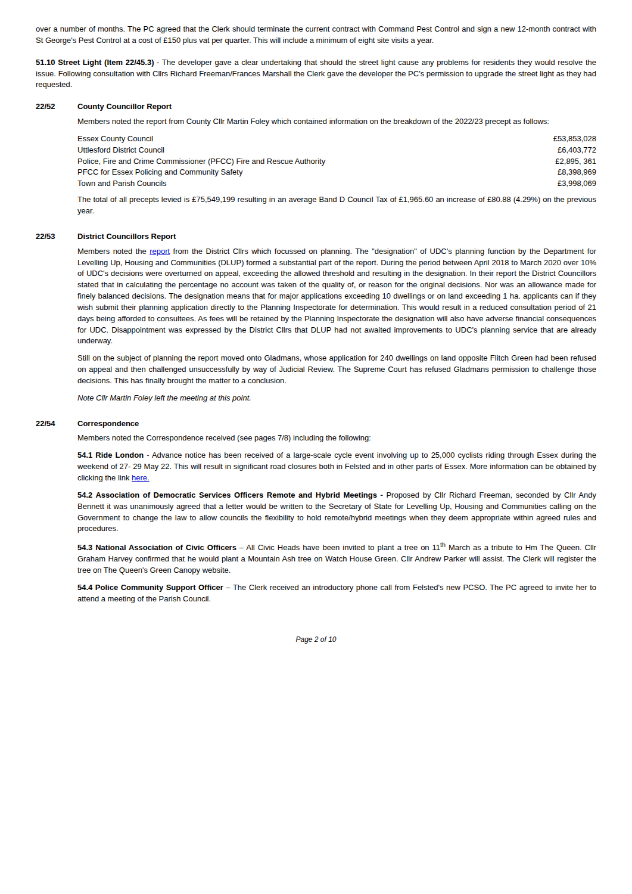over a number of months. The PC agreed that the Clerk should terminate the current contract with Command Pest Control and sign a new 12-month contract with St George's Pest Control at a cost of £150 plus vat per quarter. This will include a minimum of eight site visits a year.
51.10 Street Light (Item 22/45.3) - The developer gave a clear undertaking that should the street light cause any problems for residents they would resolve the issue. Following consultation with Cllrs Richard Freeman/Frances Marshall the Clerk gave the developer the PC's permission to upgrade the street light as they had requested.
22/52
County Councillor Report
Members noted the report from County Cllr Martin Foley which contained information on the breakdown of the 2022/23 precept as follows:
| Essex County Council | £53,853,028 |
| Uttlesford District Council | £6,403,772 |
| Police, Fire and Crime Commissioner (PFCC) Fire and Rescue Authority | £2,895, 361 |
| PFCC for Essex Policing and Community Safety | £8,398,969 |
| Town and Parish Councils | £3,998,069 |
The total of all precepts levied is £75,549,199 resulting in an average Band D Council Tax of £1,965.60 an increase of £80.88 (4.29%) on the previous year.
22/53
District Councillors Report
Members noted the report from the District Cllrs which focussed on planning. The "designation" of UDC's planning function by the Department for Levelling Up, Housing and Communities (DLUP) formed a substantial part of the report. During the period between April 2018 to March 2020 over 10% of UDC's decisions were overturned on appeal, exceeding the allowed threshold and resulting in the designation. In their report the District Councillors stated that in calculating the percentage no account was taken of the quality of, or reason for the original decisions. Nor was an allowance made for finely balanced decisions. The designation means that for major applications exceeding 10 dwellings or on land exceeding 1 ha. applicants can if they wish submit their planning application directly to the Planning Inspectorate for determination. This would result in a reduced consultation period of 21 days being afforded to consultees. As fees will be retained by the Planning Inspectorate the designation will also have adverse financial consequences for UDC. Disappointment was expressed by the District Cllrs that DLUP had not awaited improvements to UDC's planning service that are already underway.
Still on the subject of planning the report moved onto Gladmans, whose application for 240 dwellings on land opposite Flitch Green had been refused on appeal and then challenged unsuccessfully by way of Judicial Review. The Supreme Court has refused Gladmans permission to challenge those decisions. This has finally brought the matter to a conclusion.
Note Cllr Martin Foley left the meeting at this point.
22/54
Correspondence
Members noted the Correspondence received (see pages 7/8) including the following:
54.1 Ride London - Advance notice has been received of a large-scale cycle event involving up to 25,000 cyclists riding through Essex during the weekend of 27- 29 May 22. This will result in significant road closures both in Felsted and in other parts of Essex. More information can be obtained by clicking the link here.
54.2 Association of Democratic Services Officers Remote and Hybrid Meetings - Proposed by Cllr Richard Freeman, seconded by Cllr Andy Bennett it was unanimously agreed that a letter would be written to the Secretary of State for Levelling Up, Housing and Communities calling on the Government to change the law to allow councils the flexibility to hold remote/hybrid meetings when they deem appropriate within agreed rules and procedures.
54.3 National Association of Civic Officers – All Civic Heads have been invited to plant a tree on 11th March as a tribute to Hm The Queen. Cllr Graham Harvey confirmed that he would plant a Mountain Ash tree on Watch House Green. Cllr Andrew Parker will assist. The Clerk will register the tree on The Queen's Green Canopy website.
54.4 Police Community Support Officer – The Clerk received an introductory phone call from Felsted's new PCSO. The PC agreed to invite her to attend a meeting of the Parish Council.
Page 2 of 10